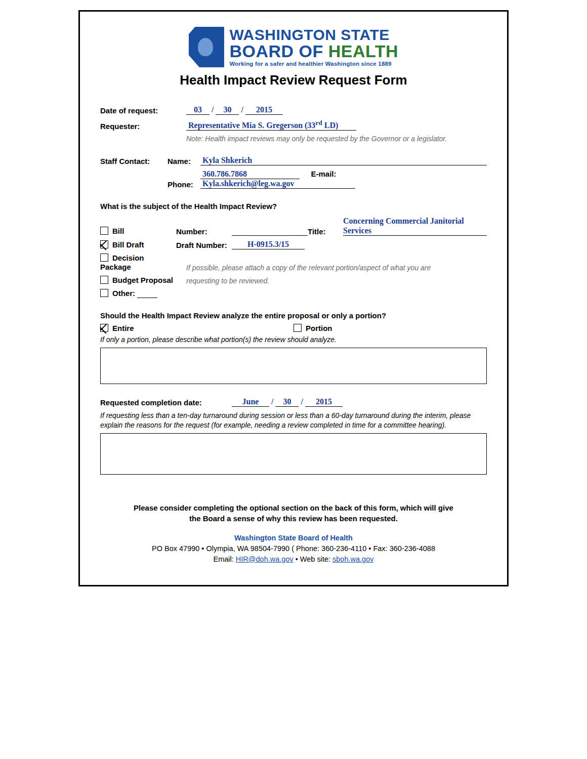WASHINGTON STATE
BOARD OF HEALTH
Working for a safer and healthier Washington since 1889
Health Impact Review Request Form
| Date of request: | 03 / 30 / 2015 |
| Requester: | Representative Mia S. Gregerson (33 rd LD) |
| | Note: Health impact reviews may only be requested by the Governor or a legislator. |
| Staff Contact: | Name: | Kyla Shkerich |
| | Phone: | 360.786.7868 E-mail: Kyla.shkerich@leg.wa.gov |
What is the subject of the Health Impact Review?
| Bill | Number: | | Title: | Concerning Commercial Janitorial Services |
| Bill Draft | Draft Number: | H-0915.3/15 | |
| Decision Package | If possible, please attach a copy of the relevant portion/aspect of what you are |
| Budget Proposal | requesting to be reviewed. |
| Other: | |
Should the Health Impact Review analyze the entire proposal or only a portion?
Entire
Portion
If only a portion, please describe what portion(s) the review should analyze.
| Requested completion date: | June / 30 / 2015 |
If requesting less than a ten-day turnaround during session or less than a 60-day turnaround during the interim, please explain the reasons for the request (for example, needing a review completed in time for a committee hearing).
Please consider completing the optional section on the back of this form, which will give the Board a sense of why this review has been requested.
Washington State Board of Health
PO Box 47990 • Olympia, WA 98504-7990 ( Phone: 360-236-4110 • Fax: 360-236-4088
Email: HIR@doh.wa.gov • Web site: sboh.wa.gov